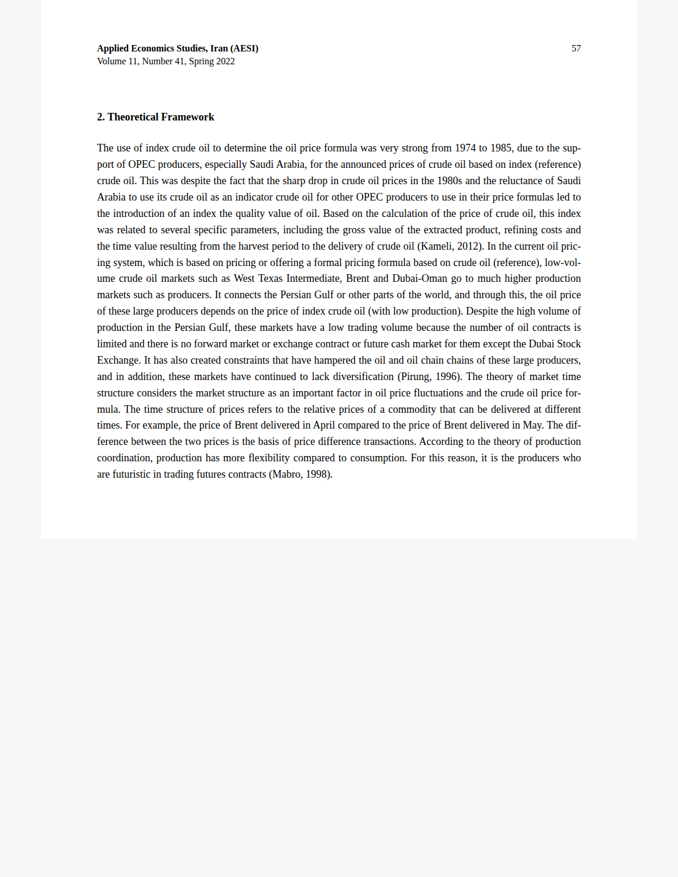Applied Economics Studies, Iran (AESI) 57
Volume 11, Number 41, Spring 2022
2. Theoretical Framework
The use of index crude oil to determine the oil price formula was very strong from 1974 to 1985, due to the support of OPEC producers, especially Saudi Arabia, for the announced prices of crude oil based on index (reference) crude oil. This was despite the fact that the sharp drop in crude oil prices in the 1980s and the reluctance of Saudi Arabia to use its crude oil as an indicator crude oil for other OPEC producers to use in their price formulas led to the introduction of an index the quality value of oil. Based on the calculation of the price of crude oil, this index was related to several specific parameters, including the gross value of the extracted product, refining costs and the time value resulting from the harvest period to the delivery of crude oil (Kameli, 2012). In the current oil pricing system, which is based on pricing or offering a formal pricing formula based on crude oil (reference), low-volume crude oil markets such as West Texas Intermediate, Brent and Dubai-Oman go to much higher production markets such as producers. It connects the Persian Gulf or other parts of the world, and through this, the oil price of these large producers depends on the price of index crude oil (with low production). Despite the high volume of production in the Persian Gulf, these markets have a low trading volume because the number of oil contracts is limited and there is no forward market or exchange contract or future cash market for them except the Dubai Stock Exchange. It has also created constraints that have hampered the oil and oil chain chains of these large producers, and in addition, these markets have continued to lack diversification (Pirung, 1996). The theory of market time structure considers the market structure as an important factor in oil price fluctuations and the crude oil price formula. The time structure of prices refers to the relative prices of a commodity that can be delivered at different times. For example, the price of Brent delivered in April compared to the price of Brent delivered in May. The difference between the two prices is the basis of price difference transactions. According to the theory of production coordination, production has more flexibility compared to consumption. For this reason, it is the producers who are futuristic in trading futures contracts (Mabro, 1998).